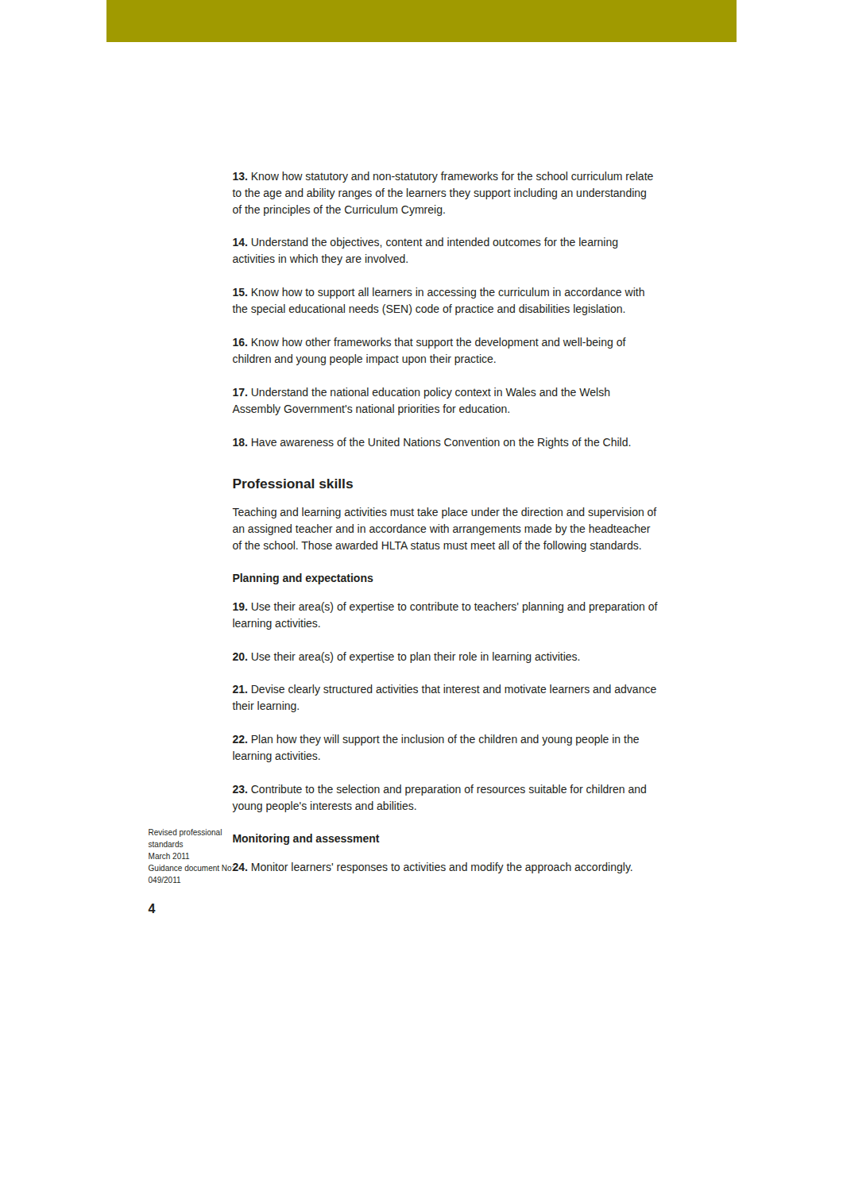13. Know how statutory and non-statutory frameworks for the school curriculum relate to the age and ability ranges of the learners they support including an understanding of the principles of the Curriculum Cymreig.
14. Understand the objectives, content and intended outcomes for the learning activities in which they are involved.
15. Know how to support all learners in accessing the curriculum in accordance with the special educational needs (SEN) code of practice and disabilities legislation.
16. Know how other frameworks that support the development and well-being of children and young people impact upon their practice.
17. Understand the national education policy context in Wales and the Welsh Assembly Government's national priorities for education.
18. Have awareness of the United Nations Convention on the Rights of the Child.
Professional skills
Teaching and learning activities must take place under the direction and supervision of an assigned teacher and in accordance with arrangements made by the headteacher of the school. Those awarded HLTA status must meet all of the following standards.
Planning and expectations
19. Use their area(s) of expertise to contribute to teachers' planning and preparation of learning activities.
20. Use their area(s) of expertise to plan their role in learning activities.
21. Devise clearly structured activities that interest and motivate learners and advance their learning.
22. Plan how they will support the inclusion of the children and young people in the learning activities.
23. Contribute to the selection and preparation of resources suitable for children and young people's interests and abilities.
Monitoring and assessment
24. Monitor learners' responses to activities and modify the approach accordingly.
Revised professional standards
March 2011
Guidance document No: 049/2011
4